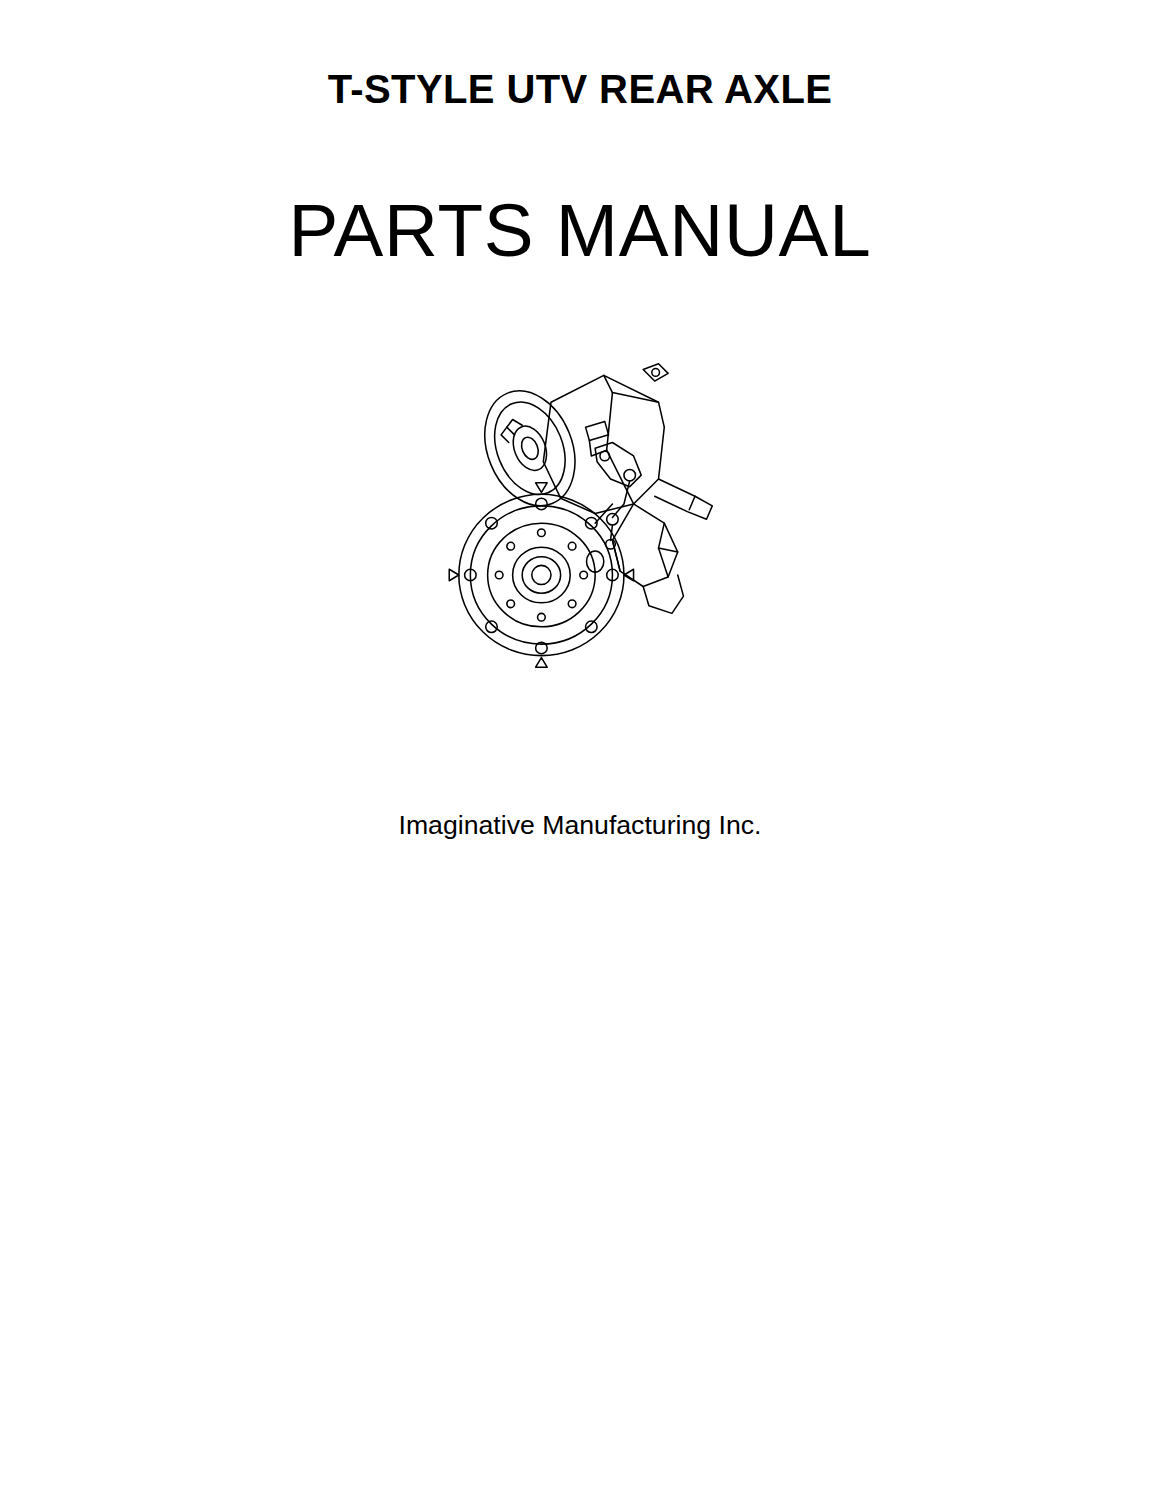T-STYLE UTV REAR AXLE
PARTS MANUAL
T-style UTV rear axle assembly
Imaginative Manufacturing Inc.